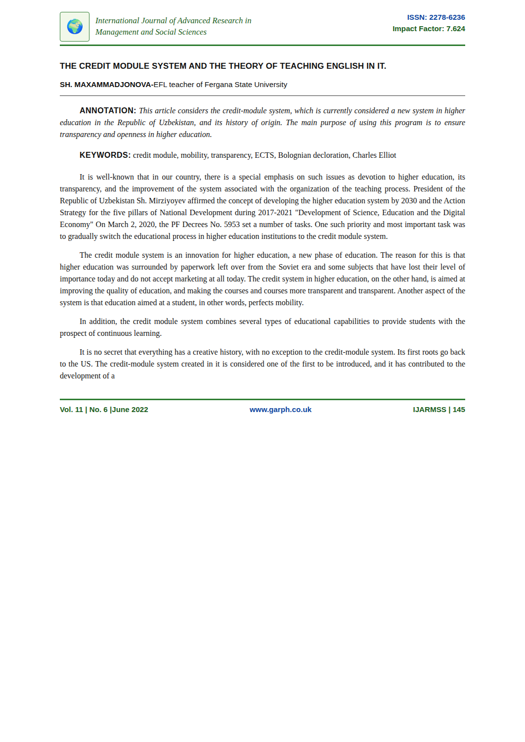🌍
International Journal of Advanced Research in Management and Social Sciences
ISSN: 2278-6236
Impact Factor: 7.624
The Credit Module System and the Theory of Teaching English in It.
Sh. Maxammadjonova-EFL teacher of Fergana State University
ANNOTATION: This article considers the credit-module system, which is currently considered a new system in higher education in the Republic of Uzbekistan, and its history of origin. The main purpose of using this program is to ensure transparency and openness in higher education.
KEYWORDS: credit module, mobility, transparency, ECTS, Bolognian decloration, Charles Elliot
It is well-known that in our country, there is a special emphasis on such issues as devotion to higher education, its transparency, and the improvement of the system associated with the organization of the teaching process. President of the Republic of Uzbekistan Sh. Mirziyoyev affirmed the concept of developing the higher education system by 2030 and the Action Strategy for the five pillars of National Development during 2017-2021 "Development of Science, Education and the Digital Economy" On March 2, 2020, the PF Decrees No. 5953 set a number of tasks. One such priority and most important task was to gradually switch the educational process in higher education institutions to the credit module system.
The credit module system is an innovation for higher education, a new phase of education. The reason for this is that higher education was surrounded by paperwork left over from the Soviet era and some subjects that have lost their level of importance today and do not accept marketing at all today. The credit system in higher education, on the other hand, is aimed at improving the quality of education, and making the courses and courses more transparent and transparent. Another aspect of the system is that education aimed at a student, in other words, perfects mobility.
In addition, the credit module system combines several types of educational capabilities to provide students with the prospect of continuous learning.
It is no secret that everything has a creative history, with no exception to the credit-module system. Its first roots go back to the US. The credit-module system created in it is considered one of the first to be introduced, and it has contributed to the development of a
Vol. 11 | No. 6 |June 2022
www.garph.co.uk
IJARMSS | 145